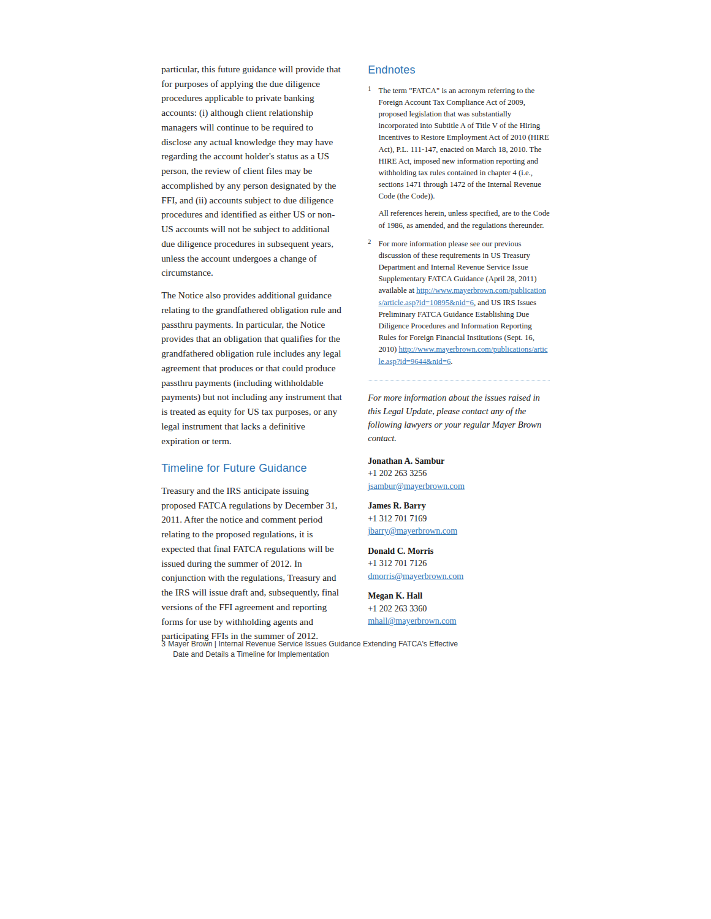particular, this future guidance will provide that for purposes of applying the due diligence procedures applicable to private banking accounts: (i) although client relationship managers will continue to be required to disclose any actual knowledge they may have regarding the account holder's status as a US person, the review of client files may be accomplished by any person designated by the FFI, and (ii) accounts subject to due diligence procedures and identified as either US or non-US accounts will not be subject to additional due diligence procedures in subsequent years, unless the account undergoes a change of circumstance.
The Notice also provides additional guidance relating to the grandfathered obligation rule and passthru payments. In particular, the Notice provides that an obligation that qualifies for the grandfathered obligation rule includes any legal agreement that produces or that could produce passthru payments (including withholdable payments) but not including any instrument that is treated as equity for US tax purposes, or any legal instrument that lacks a definitive expiration or term.
Timeline for Future Guidance
Treasury and the IRS anticipate issuing proposed FATCA regulations by December 31, 2011. After the notice and comment period relating to the proposed regulations, it is expected that final FATCA regulations will be issued during the summer of 2012. In conjunction with the regulations, Treasury and the IRS will issue draft and, subsequently, final versions of the FFI agreement and reporting forms for use by withholding agents and participating FFIs in the summer of 2012.
Endnotes
The term "FATCA" is an acronym referring to the Foreign Account Tax Compliance Act of 2009, proposed legislation that was substantially incorporated into Subtitle A of Title V of the Hiring Incentives to Restore Employment Act of 2010 (HIRE Act), P.L. 111-147, enacted on March 18, 2010. The HIRE Act, imposed new information reporting and withholding tax rules contained in chapter 4 (i.e., sections 1471 through 1472 of the Internal Revenue Code (the Code)).
All references herein, unless specified, are to the Code of 1986, as amended, and the regulations thereunder.
For more information please see our previous discussion of these requirements in US Treasury Department and Internal Revenue Service Issue Supplementary FATCA Guidance (April 28, 2011) available at http://www.mayerbrown.com/publications/article.asp?id=10895&nid=6, and US IRS Issues Preliminary FATCA Guidance Establishing Due Diligence Procedures and Information Reporting Rules for Foreign Financial Institutions (Sept. 16, 2010) http://www.mayerbrown.com/publications/article.asp?id=9644&nid=6.
For more information about the issues raised in this Legal Update, please contact any of the following lawyers or your regular Mayer Brown contact.
Jonathan A. Sambur
+1 202 263 3256
jsambur@mayerbrown.com
James R. Barry
+1 312 701 7169
jbarry@mayerbrown.com
Donald C. Morris
+1 312 701 7126
dmorris@mayerbrown.com
Megan K. Hall
+1 202 263 3360
mhall@mayerbrown.com
3 Mayer Brown | Internal Revenue Service Issues Guidance Extending FATCA's Effective Date and Details a Timeline for Implementation